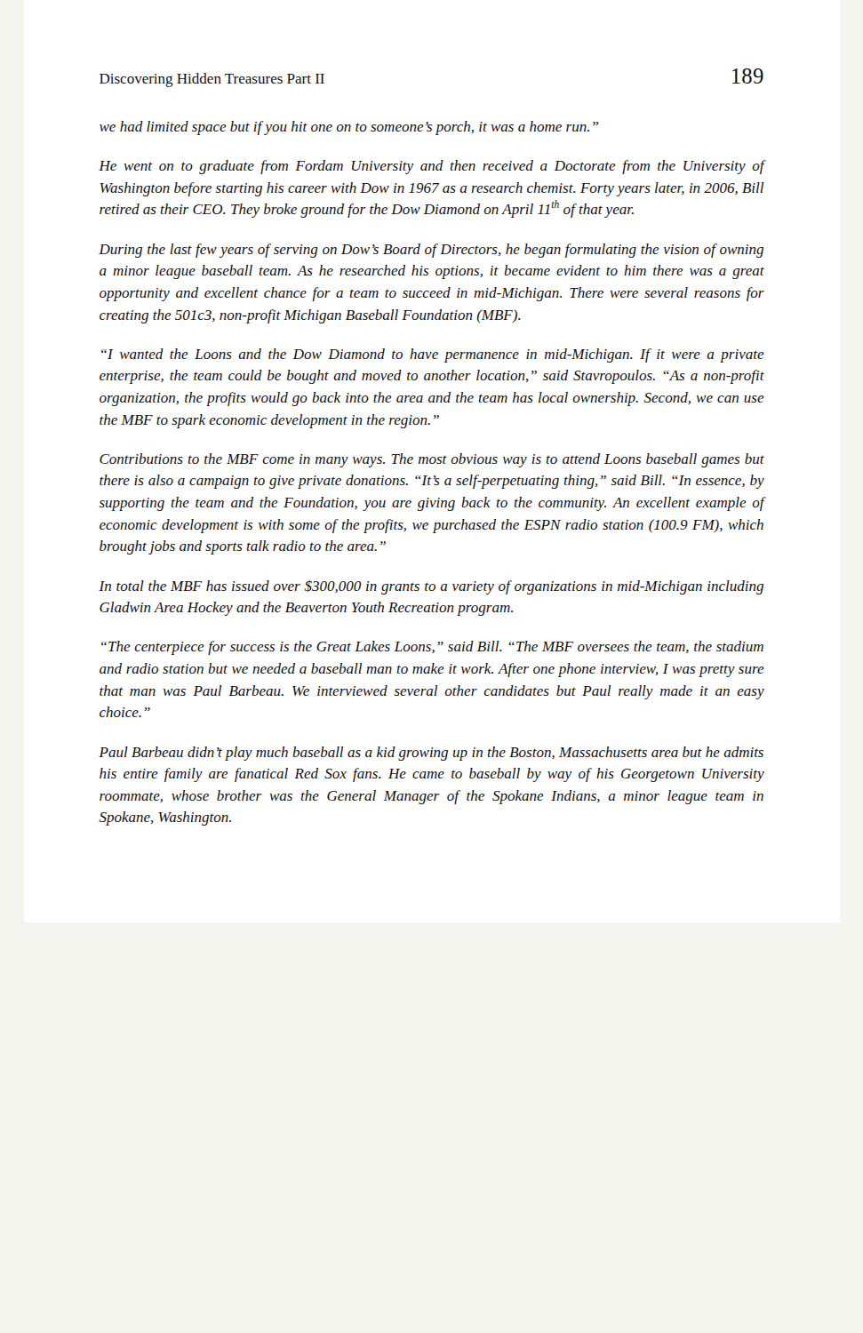Discovering Hidden Treasures Part II 189
we had limited space but if you hit one on to someone’s porch, it was a home run.”
He went on to graduate from Fordam University and then received a Doctorate from the University of Washington before starting his career with Dow in 1967 as a research chemist. Forty years later, in 2006, Bill retired as their CEO. They broke ground for the Dow Diamond on April 11th of that year.
During the last few years of serving on Dow’s Board of Directors, he began formulating the vision of owning a minor league baseball team. As he researched his options, it became evident to him there was a great opportunity and excellent chance for a team to succeed in mid-Michigan. There were several reasons for creating the 501c3, non-profit Michigan Baseball Foundation (MBF).
“I wanted the Loons and the Dow Diamond to have permanence in mid-Michigan. If it were a private enterprise, the team could be bought and moved to another location,” said Stavropoulos. “As a non-profit organization, the profits would go back into the area and the team has local ownership. Second, we can use the MBF to spark economic development in the region.”
Contributions to the MBF come in many ways. The most obvious way is to attend Loons baseball games but there is also a campaign to give private donations. “It’s a self-perpetuating thing,” said Bill. “In essence, by supporting the team and the Foundation, you are giving back to the community. An excellent example of economic development is with some of the profits, we purchased the ESPN radio station (100.9 FM), which brought jobs and sports talk radio to the area.”
In total the MBF has issued over $300,000 in grants to a variety of organizations in mid-Michigan including Gladwin Area Hockey and the Beaverton Youth Recreation program.
“The centerpiece for success is the Great Lakes Loons,” said Bill. “The MBF oversees the team, the stadium and radio station but we needed a baseball man to make it work. After one phone interview, I was pretty sure that man was Paul Barbeau. We interviewed several other candidates but Paul really made it an easy choice.”
Paul Barbeau didn’t play much baseball as a kid growing up in the Boston, Massachusetts area but he admits his entire family are fanatical Red Sox fans. He came to baseball by way of his Georgetown University roommate, whose brother was the General Manager of the Spokane Indians, a minor league team in Spokane, Washington.